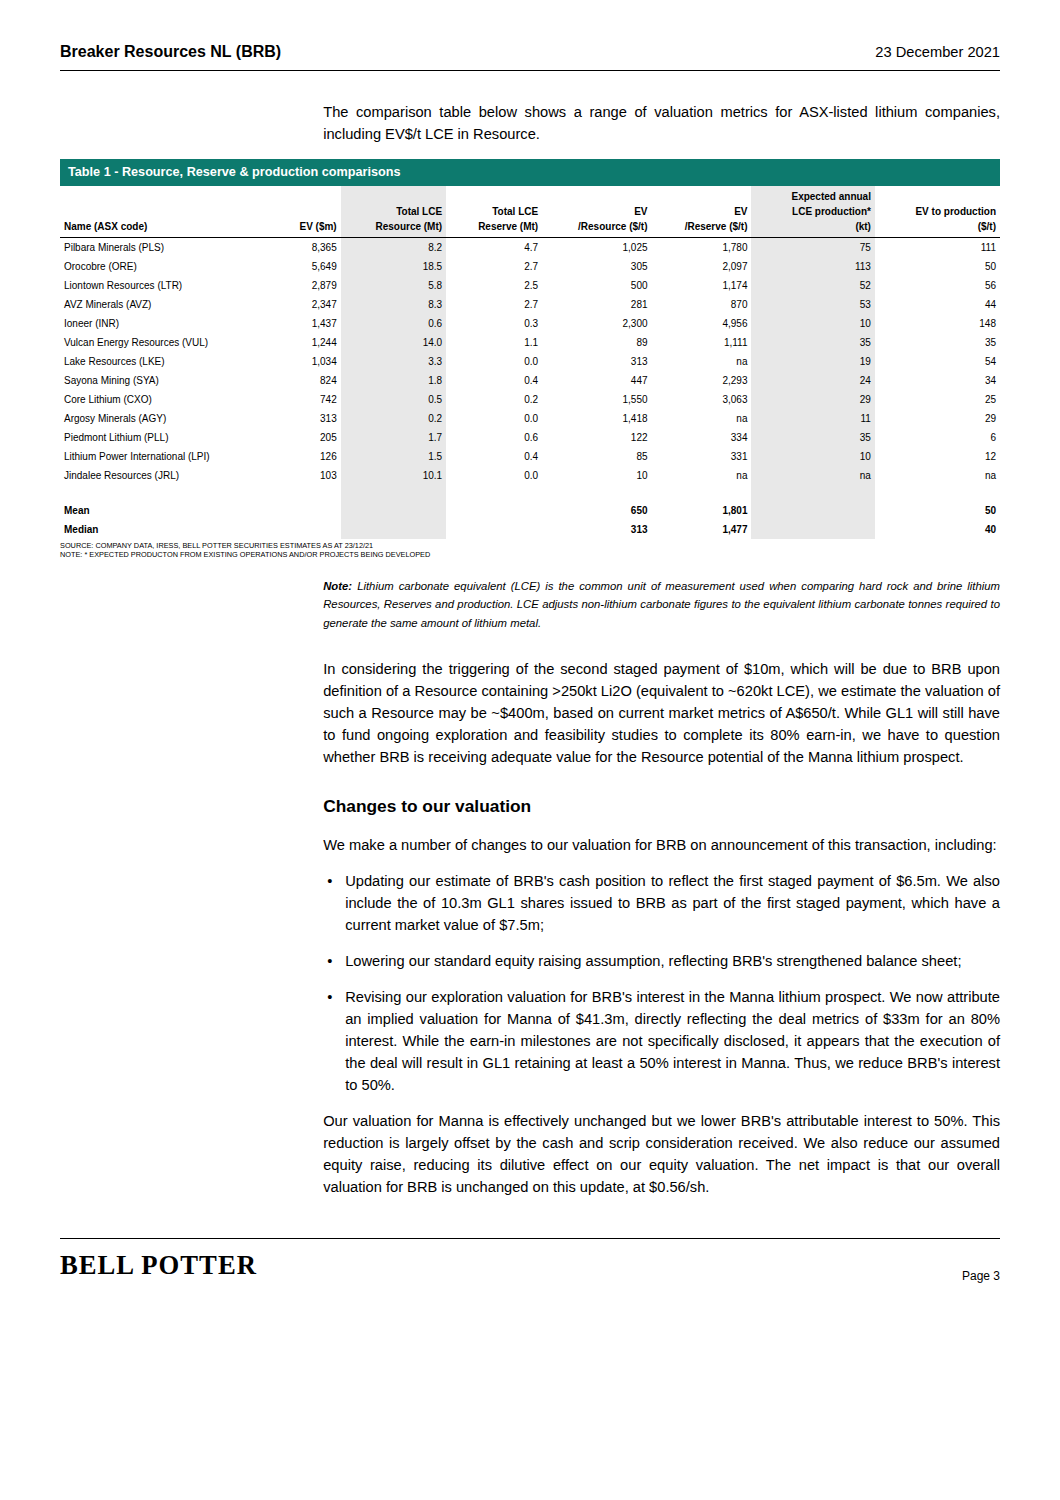Breaker Resources NL (BRB)
23 December 2021
The comparison table below shows a range of valuation metrics for ASX-listed lithium companies, including EV$/t LCE in Resource.
Table 1 - Resource, Reserve & production comparisons
| Name (ASX code) | EV ($m) | Total LCE Resource (Mt) | Total LCE Reserve (Mt) | EV /Resource ($/t) | EV /Reserve ($/t) | Expected annual LCE production* (kt) | EV to production ($/t) |
| --- | --- | --- | --- | --- | --- | --- | --- |
| Pilbara Minerals (PLS) | 8,365 | 8.2 | 4.7 | 1,025 | 1,780 | 75 | 111 |
| Orocobre (ORE) | 5,649 | 18.5 | 2.7 | 305 | 2,097 | 113 | 50 |
| Liontown Resources (LTR) | 2,879 | 5.8 | 2.5 | 500 | 1,174 | 52 | 56 |
| AVZ Minerals (AVZ) | 2,347 | 8.3 | 2.7 | 281 | 870 | 53 | 44 |
| Ioneer (INR) | 1,437 | 0.6 | 0.3 | 2,300 | 4,956 | 10 | 148 |
| Vulcan Energy Resources (VUL) | 1,244 | 14.0 | 1.1 | 89 | 1,111 | 35 | 35 |
| Lake Resources (LKE) | 1,034 | 3.3 | 0.0 | 313 | na | 19 | 54 |
| Sayona Mining (SYA) | 824 | 1.8 | 0.4 | 447 | 2,293 | 24 | 34 |
| Core Lithium (CXO) | 742 | 0.5 | 0.2 | 1,550 | 3,063 | 29 | 25 |
| Argosy Minerals (AGY) | 313 | 0.2 | 0.0 | 1,418 | na | 11 | 29 |
| Piedmont Lithium (PLL) | 205 | 1.7 | 0.6 | 122 | 334 | 35 | 6 |
| Lithium Power International (LPI) | 126 | 1.5 | 0.4 | 85 | 331 | 10 | 12 |
| Jindalee Resources (JRL) | 103 | 10.1 | 0.0 | 10 | na | na | na |
| Mean | | | | 650 | 1,801 | | 50 |
| Median | | | | 313 | 1,477 | | 40 |
SOURCE: COMPANY DATA, IRESS, BELL POTTER SECURITIES ESTIMATES AS AT 23/12/21
NOTE: * EXPECTED PRODUCTON FROM EXISTING OPERATIONS AND/OR PROJECTS BEING DEVELOPED
Note: Lithium carbonate equivalent (LCE) is the common unit of measurement used when comparing hard rock and brine lithium Resources, Reserves and production. LCE adjusts non-lithium carbonate figures to the equivalent lithium carbonate tonnes required to generate the same amount of lithium metal.
In considering the triggering of the second staged payment of $10m, which will be due to BRB upon definition of a Resource containing >250kt Li2O (equivalent to ~620kt LCE), we estimate the valuation of such a Resource may be ~$400m, based on current market metrics of A$650/t. While GL1 will still have to fund ongoing exploration and feasibility studies to complete its 80% earn-in, we have to question whether BRB is receiving adequate value for the Resource potential of the Manna lithium prospect.
Changes to our valuation
We make a number of changes to our valuation for BRB on announcement of this transaction, including:
Updating our estimate of BRB's cash position to reflect the first staged payment of $6.5m. We also include the of 10.3m GL1 shares issued to BRB as part of the first staged payment, which have a current market value of $7.5m;
Lowering our standard equity raising assumption, reflecting BRB's strengthened balance sheet;
Revising our exploration valuation for BRB's interest in the Manna lithium prospect. We now attribute an implied valuation for Manna of $41.3m, directly reflecting the deal metrics of $33m for an 80% interest. While the earn-in milestones are not specifically disclosed, it appears that the execution of the deal will result in GL1 retaining at least a 50% interest in Manna. Thus, we reduce BRB's interest to 50%.
Our valuation for Manna is effectively unchanged but we lower BRB's attributable interest to 50%. This reduction is largely offset by the cash and scrip consideration received. We also reduce our assumed equity raise, reducing its dilutive effect on our equity valuation. The net impact is that our overall valuation for BRB is unchanged on this update, at $0.56/sh.
BELL POTTER
Page 3